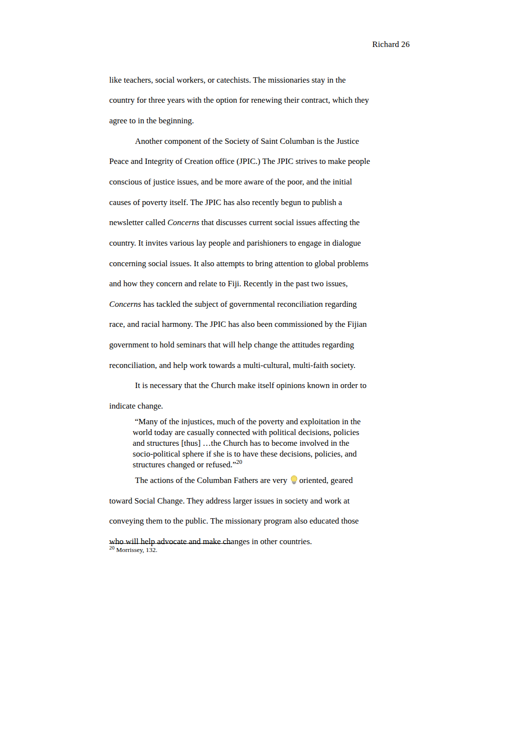Richard 26
like teachers, social workers, or catechists. The missionaries stay in the
country for three years with the option for renewing their contract, which they
agree to in the beginning.
Another component of the Society of Saint Columban is the Justice
Peace and Integrity of Creation office (JPIC.) The JPIC strives to make people
conscious of justice issues, and be more aware of the poor, and the initial
causes of poverty itself. The JPIC has also recently begun to publish a
newsletter called Concerns that discusses current social issues affecting the
country. It invites various lay people and parishioners to engage in dialogue
concerning social issues. It also attempts to bring attention to global problems
and how they concern and relate to Fiji. Recently in the past two issues,
Concerns has tackled the subject of governmental reconciliation regarding
race, and racial harmony. The JPIC has also been commissioned by the Fijian
government to hold seminars that will help change the attitudes regarding
reconciliation, and help work towards a multi-cultural, multi-faith society.
It is necessary that the Church make itself opinions known in order to
indicate change.
“Many of the injustices, much of the poverty and exploitation in the
world today are casually connected with political decisions, policies
and structures [thus] …the Church has to become involved in the
socio-political sphere if she is to have these decisions, policies, and
structures changed or refused.”20
The actions of the Columban Fathers are very oriented, geared
toward Social Change. They address larger issues in society and work at
conveying them to the public. The missionary program also educated those
who will help advocate and make changes in other countries.
20 Morrissey, 132.